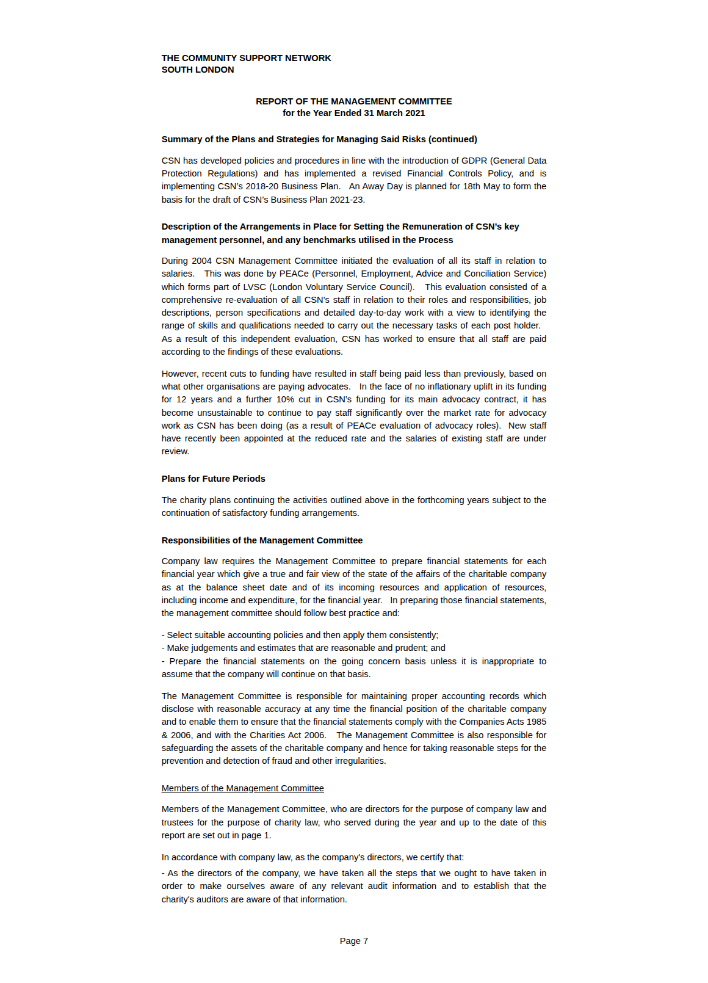THE COMMUNITY SUPPORT NETWORK
SOUTH LONDON
REPORT OF THE MANAGEMENT COMMITTEE
for the Year Ended 31 March 2021
Summary of the Plans and Strategies for Managing Said Risks (continued)
CSN has developed policies and procedures in line with the introduction of GDPR (General Data Protection Regulations) and has implemented a revised Financial Controls Policy, and is implementing CSN’s 2018-20 Business Plan. An Away Day is planned for 18th May to form the basis for the draft of CSN’s Business Plan 2021-23.
Description of the Arrangements in Place for Setting the Remuneration of CSN’s key management personnel, and any benchmarks utilised in the Process
During 2004 CSN Management Committee initiated the evaluation of all its staff in relation to salaries. This was done by PEACe (Personnel, Employment, Advice and Conciliation Service) which forms part of LVSC (London Voluntary Service Council). This evaluation consisted of a comprehensive re-evaluation of all CSN’s staff in relation to their roles and responsibilities, job descriptions, person specifications and detailed day-to-day work with a view to identifying the range of skills and qualifications needed to carry out the necessary tasks of each post holder. As a result of this independent evaluation, CSN has worked to ensure that all staff are paid according to the findings of these evaluations.
However, recent cuts to funding have resulted in staff being paid less than previously, based on what other organisations are paying advocates. In the face of no inflationary uplift in its funding for 12 years and a further 10% cut in CSN’s funding for its main advocacy contract, it has become unsustainable to continue to pay staff significantly over the market rate for advocacy work as CSN has been doing (as a result of PEACe evaluation of advocacy roles). New staff have recently been appointed at the reduced rate and the salaries of existing staff are under review.
Plans for Future Periods
The charity plans continuing the activities outlined above in the forthcoming years subject to the continuation of satisfactory funding arrangements.
Responsibilities of the Management Committee
Company law requires the Management Committee to prepare financial statements for each financial year which give a true and fair view of the state of the affairs of the charitable company as at the balance sheet date and of its incoming resources and application of resources, including income and expenditure, for the financial year. In preparing those financial statements, the management committee should follow best practice and:
- Select suitable accounting policies and then apply them consistently;
- Make judgements and estimates that are reasonable and prudent; and
- Prepare the financial statements on the going concern basis unless it is inappropriate to assume that the company will continue on that basis.
The Management Committee is responsible for maintaining proper accounting records which disclose with reasonable accuracy at any time the financial position of the charitable company and to enable them to ensure that the financial statements comply with the Companies Acts 1985 & 2006, and with the Charities Act 2006. The Management Committee is also responsible for safeguarding the assets of the charitable company and hence for taking reasonable steps for the prevention and detection of fraud and other irregularities.
Members of the Management Committee
Members of the Management Committee, who are directors for the purpose of company law and trustees for the purpose of charity law, who served during the year and up to the date of this report are set out in page 1.
In accordance with company law, as the company's directors, we certify that:
- As the directors of the company, we have taken all the steps that we ought to have taken in order to make ourselves aware of any relevant audit information and to establish that the charity's auditors are aware of that information.
Page 7